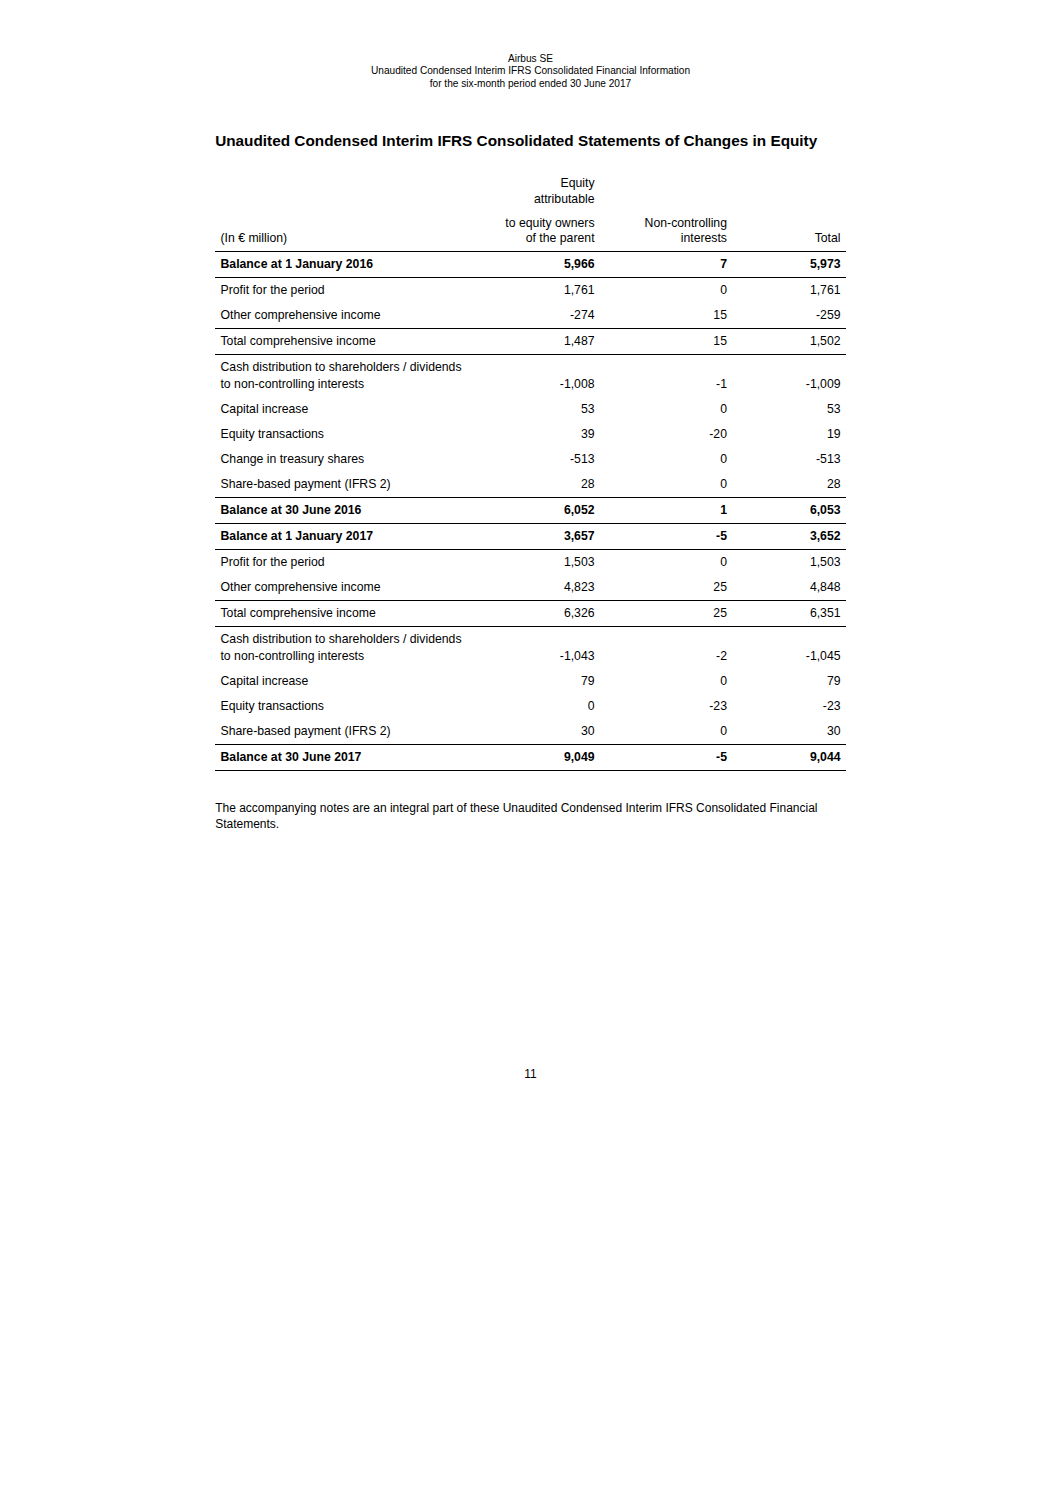Airbus SE
Unaudited Condensed Interim IFRS Consolidated Financial Information
for the six-month period ended 30 June 2017
Unaudited Condensed Interim IFRS Consolidated Statements of Changes in Equity
| | Equity attributable | | |
| --- | --- | --- | --- |
| (In € million) | to equity owners of the parent | Non-controlling interests | Total |
| Balance at 1 January 2016 | 5,966 | 7 | 5,973 |
| Profit for the period | 1,761 | 0 | 1,761 |
| Other comprehensive income | -274 | 15 | -259 |
| Total comprehensive income | 1,487 | 15 | 1,502 |
| Cash distribution to shareholders / dividends to non-controlling interests | -1,008 | -1 | -1,009 |
| Capital increase | 53 | 0 | 53 |
| Equity transactions | 39 | -20 | 19 |
| Change in treasury shares | -513 | 0 | -513 |
| Share-based payment (IFRS 2) | 28 | 0 | 28 |
| Balance at 30 June 2016 | 6,052 | 1 | 6,053 |
| Balance at 1 January 2017 | 3,657 | -5 | 3,652 |
| Profit for the period | 1,503 | 0 | 1,503 |
| Other comprehensive income | 4,823 | 25 | 4,848 |
| Total comprehensive income | 6,326 | 25 | 6,351 |
| Cash distribution to shareholders / dividends to non-controlling interests | -1,043 | -2 | -1,045 |
| Capital increase | 79 | 0 | 79 |
| Equity transactions | 0 | -23 | -23 |
| Share-based payment (IFRS 2) | 30 | 0 | 30 |
| Balance at 30 June 2017 | 9,049 | -5 | 9,044 |
The accompanying notes are an integral part of these Unaudited Condensed Interim IFRS Consolidated Financial Statements.
11